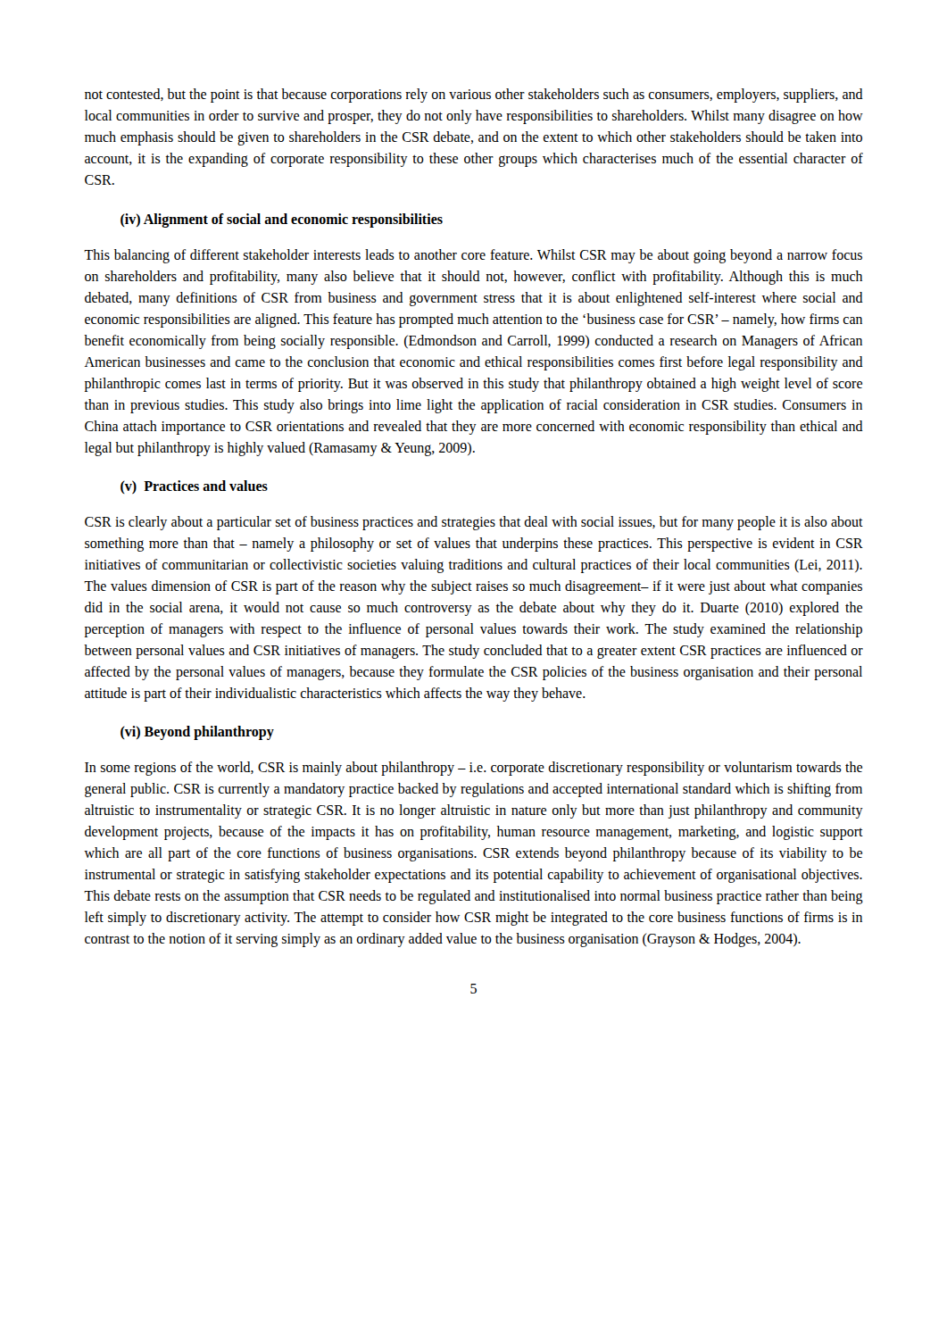not contested, but the point is that because corporations rely on various other stakeholders such as consumers, employers, suppliers, and local communities in order to survive and prosper, they do not only have responsibilities to shareholders. Whilst many disagree on how much emphasis should be given to shareholders in the CSR debate, and on the extent to which other stakeholders should be taken into account, it is the expanding of corporate responsibility to these other groups which characterises much of the essential character of CSR.
(iv) Alignment of social and economic responsibilities
This balancing of different stakeholder interests leads to another core feature. Whilst CSR may be about going beyond a narrow focus on shareholders and profitability, many also believe that it should not, however, conflict with profitability. Although this is much debated, many definitions of CSR from business and government stress that it is about enlightened self-interest where social and economic responsibilities are aligned. This feature has prompted much attention to the ‘business case for CSR’ – namely, how firms can benefit economically from being socially responsible. (Edmondson and Carroll, 1999) conducted a research on Managers of African American businesses and came to the conclusion that economic and ethical responsibilities comes first before legal responsibility and philanthropic comes last in terms of priority. But it was observed in this study that philanthropy obtained a high weight level of score than in previous studies. This study also brings into lime light the application of racial consideration in CSR studies. Consumers in China attach importance to CSR orientations and revealed that they are more concerned with economic responsibility than ethical and legal but philanthropy is highly valued (Ramasamy & Yeung, 2009).
(v) Practices and values
CSR is clearly about a particular set of business practices and strategies that deal with social issues, but for many people it is also about something more than that – namely a philosophy or set of values that underpins these practices. This perspective is evident in CSR initiatives of communitarian or collectivistic societies valuing traditions and cultural practices of their local communities (Lei, 2011). The values dimension of CSR is part of the reason why the subject raises so much disagreement– if it were just about what companies did in the social arena, it would not cause so much controversy as the debate about why they do it. Duarte (2010) explored the perception of managers with respect to the influence of personal values towards their work. The study examined the relationship between personal values and CSR initiatives of managers. The study concluded that to a greater extent CSR practices are influenced or affected by the personal values of managers, because they formulate the CSR policies of the business organisation and their personal attitude is part of their individualistic characteristics which affects the way they behave.
(vi) Beyond philanthropy
In some regions of the world, CSR is mainly about philanthropy – i.e. corporate discretionary responsibility or voluntarism towards the general public. CSR is currently a mandatory practice backed by regulations and accepted international standard which is shifting from altruistic to instrumentality or strategic CSR. It is no longer altruistic in nature only but more than just philanthropy and community development projects, because of the impacts it has on profitability, human resource management, marketing, and logistic support which are all part of the core functions of business organisations. CSR extends beyond philanthropy because of its viability to be instrumental or strategic in satisfying stakeholder expectations and its potential capability to achievement of organisational objectives. This debate rests on the assumption that CSR needs to be regulated and institutionalised into normal business practice rather than being left simply to discretionary activity. The attempt to consider how CSR might be integrated to the core business functions of firms is in contrast to the notion of it serving simply as an ordinary added value to the business organisation (Grayson & Hodges, 2004).
5